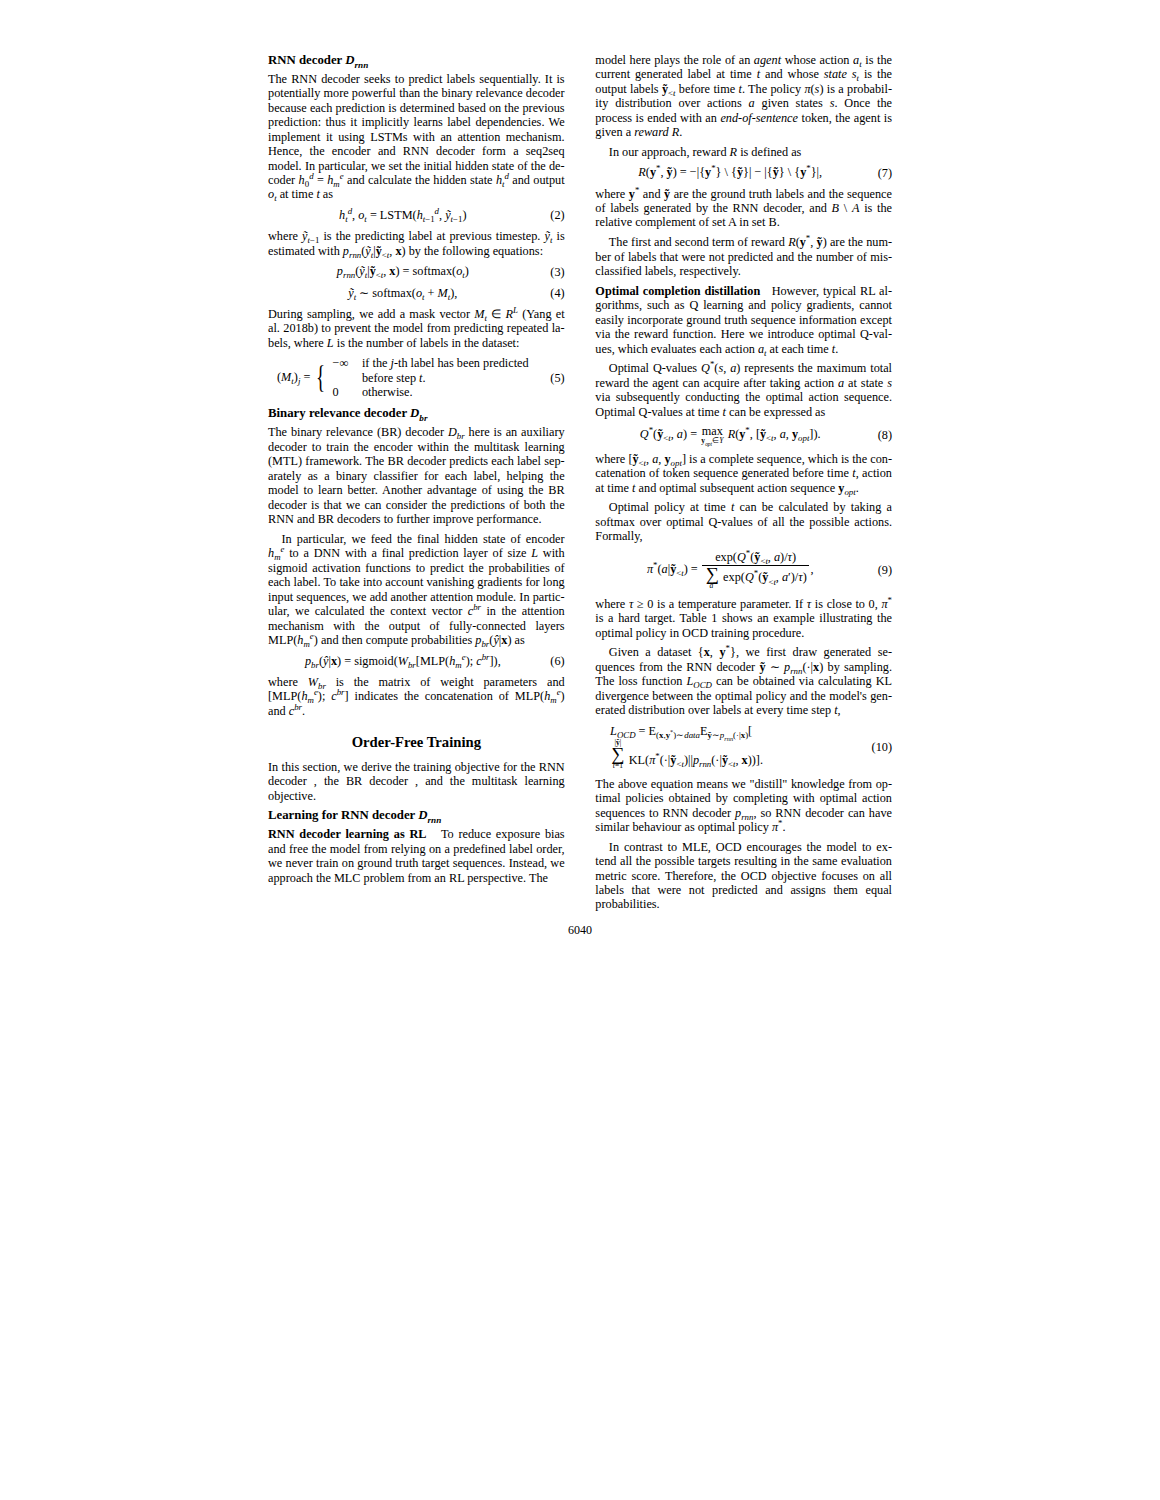RNN decoder Drnn
The RNN decoder seeks to predict labels sequentially. It is potentially more powerful than the binary relevance decoder because each prediction is determined based on the previous prediction: thus it implicitly learns label dependencies. We implement it using LSTMs with an attention mechanism. Hence, the encoder and RNN decoder form a seq2seq model. In particular, we set the initial hidden state of the decoder h0d = hme and calculate the hidden state htd and output ot at time t as
htd, ot = LSTM(ht−1d, ỹt−1)
(2)
where ỹt−1 is the predicting label at previous timestep. ỹt is estimated with prnn(ỹt|ỹ<t, x) by the following equations:
prnn(ỹt|ỹ<t, x) = softmax(ot)
(3)
ỹt ∼ softmax(ot + Mt),
(4)
During sampling, we add a mask vector Mt ∈ RL (Yang et al. 2018b) to prevent the model from predicting repeated labels, where L is the number of labels in the dataset:
(Mt)j = { −∞if the j-th label has been predicted before step t. 0 otherwise.
(5)
Binary relevance decoder Dbr
The binary relevance (BR) decoder Dbr here is an auxiliary decoder to train the encoder within the multitask learning (MTL) framework. The BR decoder predicts each label separately as a binary classifier for each label, helping the model to learn better. Another advantage of using the BR decoder is that we can consider the predictions of both the RNN and BR decoders to further improve performance.
In particular, we feed the final hidden state of encoder hme to a DNN with a final prediction layer of size L with sigmoid activation functions to predict the probabilities of each label. To take into account vanishing gradients for long input sequences, we add another attention module. In particular, we calculated the context vector cbr in the attention mechanism with the output of fully-connected layers MLP(hme) and then compute probabilities pbr(ŷ|x) as
pbr(ŷ|x) = sigmoid(Wbr[MLP(hme); cbr]),
(6)
where Wbr is the matrix of weight parameters and [MLP(hme); cbr] indicates the concatenation of MLP(hme) and cbr.
Order-Free Training
In this section, we derive the training objective for the RNN decoder , the BR decoder , and the multitask learning objective.
Learning for RNN decoder Drnn
RNN decoder learning as RL To reduce exposure bias and free the model from relying on a predefined label order, we never train on ground truth target sequences. Instead, we approach the MLC problem from an RL perspective. The
model here plays the role of an agent whose action at is the current generated label at time t and whose state st is the output labels ỹ<t before time t. The policy π(s) is a probability distribution over actions a given states s. Once the process is ended with an end-of-sentence token, the agent is given a reward R.
In our approach, reward R is defined as
R(y*, ỹ) = −|{y*} \ {ỹ}| − |{ỹ} \ {y*}|,
(7)
where y* and ỹ are the ground truth labels and the sequence of labels generated by the RNN decoder, and B \ A is the relative complement of set A in set B.
The first and second term of reward R(y*, ỹ) are the number of labels that were not predicted and the number of misclassified labels, respectively.
Optimal completion distillation However, typical RL algorithms, such as Q learning and policy gradients, cannot easily incorporate ground truth sequence information except via the reward function. Here we introduce optimal Q-values, which evaluates each action at at each time t.
Optimal Q-values Q*(s, a) represents the maximum total reward the agent can acquire after taking action a at state s via subsequently conducting the optimal action sequence. Optimal Q-values at time t can be expressed as
Q*(ỹ<t, a) = max yopt∈Y R(y*, [ỹ<t, a, yopt]).
(8)
where [ỹ<t, a, yopt] is a complete sequence, which is the concatenation of token sequence generated before time t, action at time t and optimal subsequent action sequence yopt.
Optimal policy at time t can be calculated by taking a softmax over optimal Q-values of all the possible actions. Formally,
π*(a|ỹ<t) = exp(Q*(ỹ<t, a)/τ)∑a′ exp(Q*(ỹ<t, a′)/τ),
(9)
where τ ≥ 0 is a temperature parameter. If τ is close to 0, π* is a hard target. Table 1 shows an example illustrating the optimal policy in OCD training procedure.
Given a dataset {x, y*}, we first draw generated sequences from the RNN decoder ỹ ∼ prnn(·|x) by sampling. The loss function LOCD can be obtained via calculating KL divergence between the optimal policy and the model's generated distribution over labels at every time step t,
LOCD = E(x,y*)∼dataEỹ∼prnn(·|x)[
|ỹ|∑t=1 KL(π*(·|ỹ<t)||prnn(·|ỹ<t, x))].
(10)
The above equation means we "distill" knowledge from optimal policies obtained by completing with optimal action sequences to RNN decoder prnn, so RNN decoder can have similar behaviour as optimal policy π*.
In contrast to MLE, OCD encourages the model to extend all the possible targets resulting in the same evaluation metric score. Therefore, the OCD objective focuses on all labels that were not predicted and assigns them equal probabilities.
6040